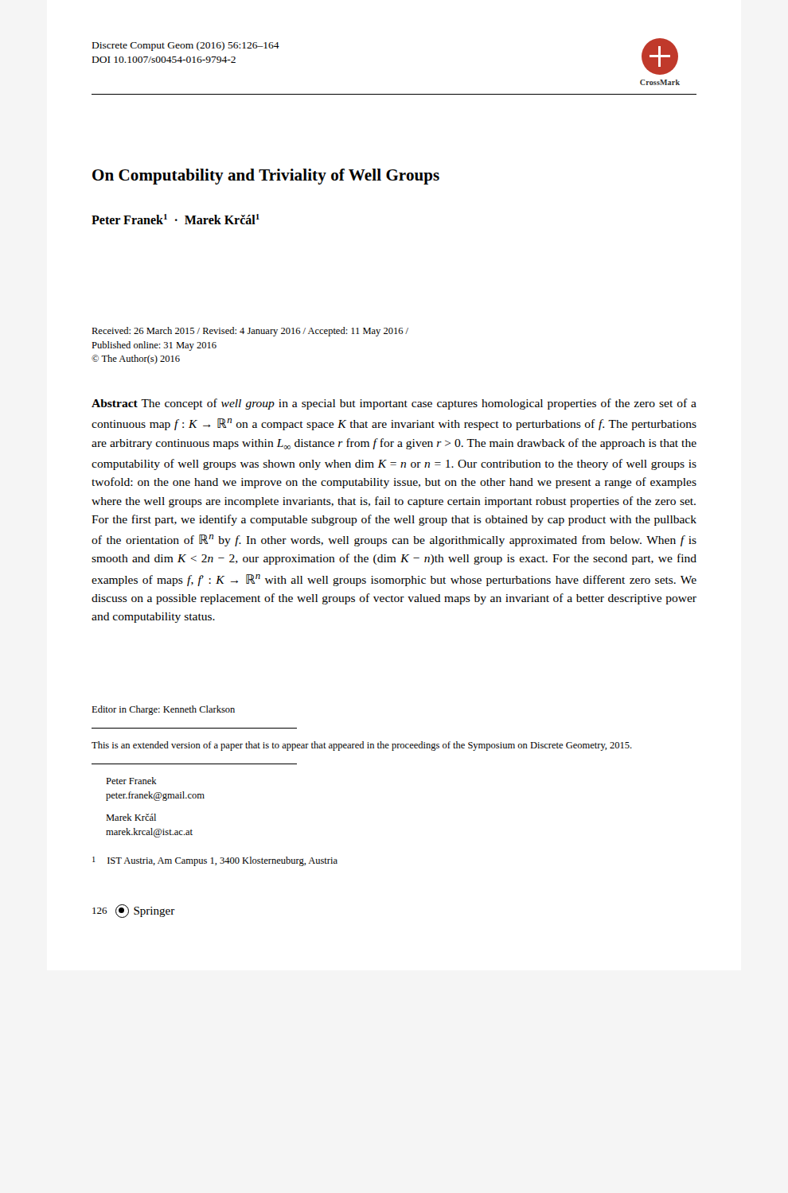Discrete Comput Geom (2016) 56:126–164
DOI 10.1007/s00454-016-9794-2
CrossMark
On Computability and Triviality of Well Groups
Peter Franek1 · Marek Krčál1
Received: 26 March 2015 / Revised: 4 January 2016 / Accepted: 11 May 2016 /
Published online: 31 May 2016
© The Author(s) 2016
Abstract The concept of well group in a special but important case captures homological properties of the zero set of a continuous map f : K → ℝn on a compact space K that are invariant with respect to perturbations of f. The perturbations are arbitrary continuous maps within L∞ distance r from f for a given r > 0. The main drawback of the approach is that the computability of well groups was shown only when dim K = n or n = 1. Our contribution to the theory of well groups is twofold: on the one hand we improve on the computability issue, but on the other hand we present a range of examples where the well groups are incomplete invariants, that is, fail to capture certain important robust properties of the zero set. For the first part, we identify a computable subgroup of the well group that is obtained by cap product with the pullback of the orientation of ℝn by f. In other words, well groups can be algorithmically approximated from below. When f is smooth and dim K < 2n − 2, our approximation of the (dim K − n)th well group is exact. For the second part, we find examples of maps f, f′ : K → ℝn with all well groups isomorphic but whose perturbations have different zero sets. We discuss on a possible replacement of the well groups of vector valued maps by an invariant of a better descriptive power and computability status.
Editor in Charge: Kenneth Clarkson
This is an extended version of a paper that is to appear that appeared in the proceedings of the Symposium on Discrete Geometry, 2015.
Peter Franek peter.franek@gmail.com
Marek Krčál marek.krcal@ist.ac.at
1 IST Austria, Am Campus 1, 3400 Klosterneuburg, Austria
126 Springer